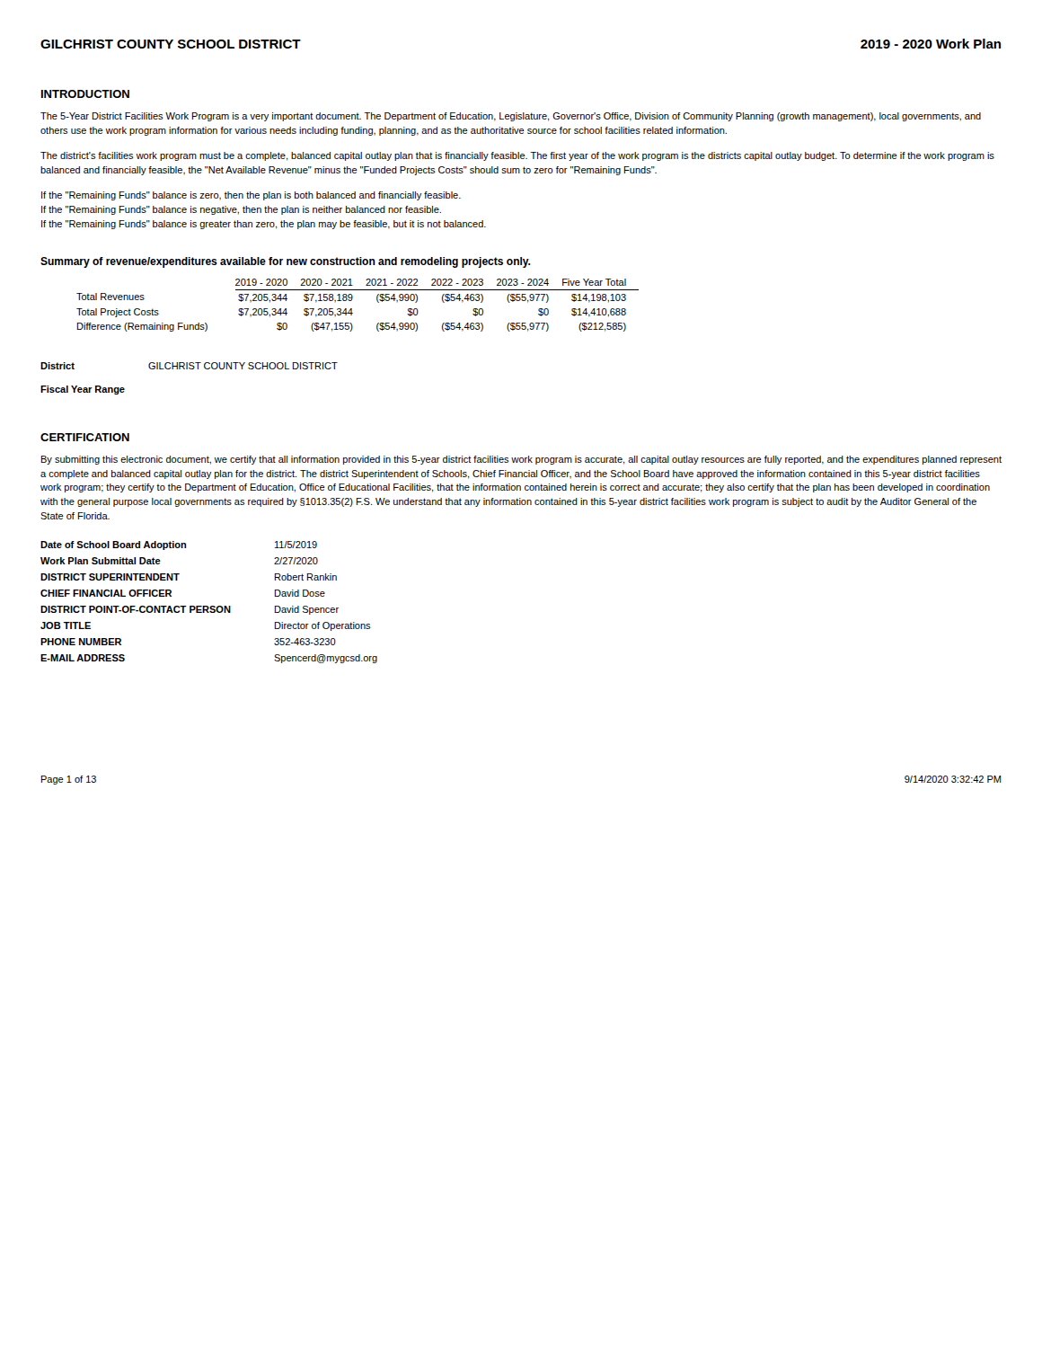GILCHRIST COUNTY SCHOOL DISTRICT 2019 - 2020 Work Plan
INTRODUCTION
The 5-Year District Facilities Work Program is a very important document. The Department of Education, Legislature, Governor's Office, Division of Community Planning (growth management), local governments, and others use the work program information for various needs including funding, planning, and as the authoritative source for school facilities related information.
The district's facilities work program must be a complete, balanced capital outlay plan that is financially feasible. The first year of the work program is the districts capital outlay budget. To determine if the work program is balanced and financially feasible, the "Net Available Revenue" minus the "Funded Projects Costs" should sum to zero for "Remaining Funds".
If the "Remaining Funds" balance is zero, then the plan is both balanced and financially feasible.
If the "Remaining Funds" balance is negative, then the plan is neither balanced nor feasible.
If the "Remaining Funds" balance is greater than zero, the plan may be feasible, but it is not balanced.
Summary of revenue/expenditures available for new construction and remodeling projects only.
| | 2019 - 2020 | 2020 - 2021 | 2021 - 2022 | 2022 - 2023 | 2023 - 2024 | Five Year Total |
| --- | --- | --- | --- | --- | --- | --- |
| Total Revenues | $7,205,344 | $7,158,189 | ($54,990) | ($54,463) | ($55,977) | $14,198,103 |
| Total Project Costs | $7,205,344 | $7,205,344 | $0 | $0 | $0 | $14,410,688 |
| Difference (Remaining Funds) | $0 | ($47,155) | ($54,990) | ($54,463) | ($55,977) | ($212,585) |
District GILCHRIST COUNTY SCHOOL DISTRICT
Fiscal Year Range
CERTIFICATION
By submitting this electronic document, we certify that all information provided in this 5-year district facilities work program is accurate, all capital outlay resources are fully reported, and the expenditures planned represent a complete and balanced capital outlay plan for the district. The district Superintendent of Schools, Chief Financial Officer, and the School Board have approved the information contained in this 5-year district facilities work program; they certify to the Department of Education, Office of Educational Facilities, that the information contained herein is correct and accurate; they also certify that the plan has been developed in coordination with the general purpose local governments as required by §1013.35(2) F.S. We understand that any information contained in this 5-year district facilities work program is subject to audit by the Auditor General of the State of Florida.
| Date of School Board Adoption | 11/5/2019 |
| Work Plan Submittal Date | 2/27/2020 |
| District Superintendent | Robert Rankin |
| Chief Financial Officer | David Dose |
| District Point-of-Contact Person | David Spencer |
| Job Title | Director of Operations |
| Phone Number | 352-463-3230 |
| E-Mail Address | Spencerd@mygcsd.org |
Page 1 of 13 9/14/2020 3:32:42 PM